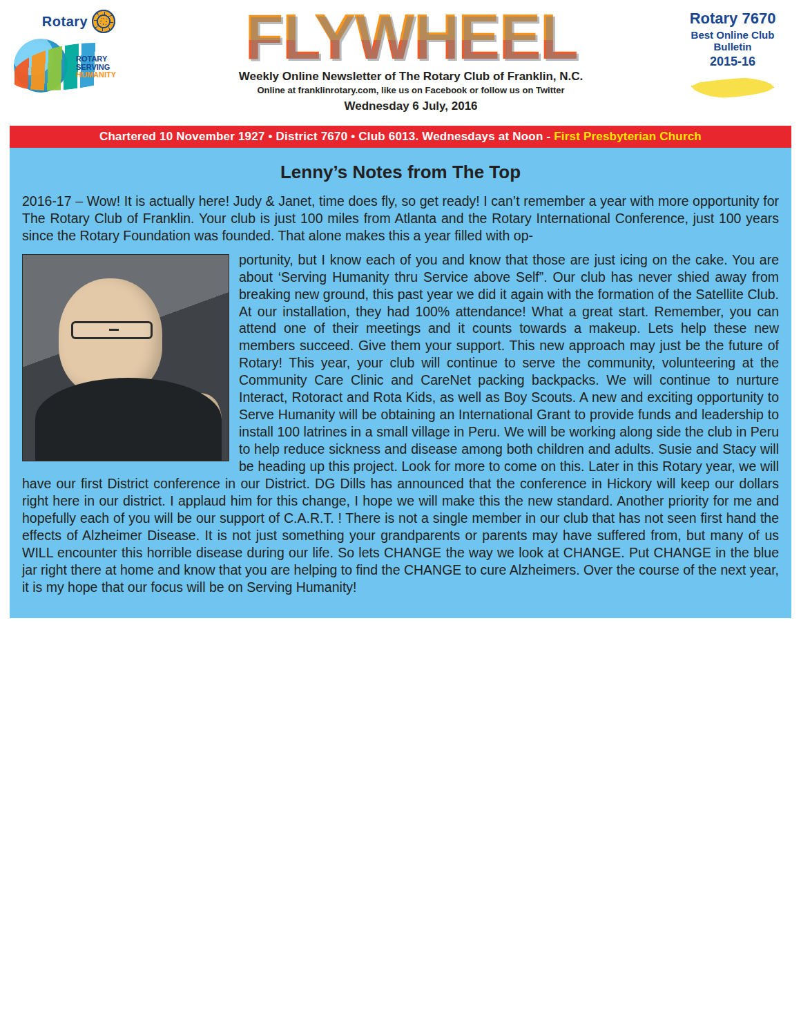Rotary
ROTARY
SERVING
HUMANITY
FLYWHEEL
Weekly Online Newsletter of The Rotary Club of Franklin, N.C.
Online at franklinrotary.com, like us on Facebook or follow us on Twitter
Wednesday 6 July, 2016
Rotary 7670
Best Online Club
Bulletin
2015-16
Chartered 10 November 1927 • District 7670 • Club 6013. Wednesdays at Noon - First Presbyterian Church
Lenny’s Notes from The Top
2016-17 – Wow! It is actually here! Judy & Janet, time does fly, so get ready! I can’t remember a year with more opportunity for The Rotary Club of Franklin. Your club is just 100 miles from Atlanta and the Rotary International Conference, just 100 years since the Rotary Foundation was founded. That alone makes this a year filled with op-
Lenny, Club President
portunity, but I know each of you and know that those are just icing on the cake. You are about ‘Serving Humanity thru Service above Self”. Our club has never shied away from breaking new ground, this past year we did it again with the formation of the Satellite Club. At our installation, they had 100% attendance! What a great start. Remember, you can attend one of their meetings and it counts towards a makeup. Lets help these new members succeed. Give them your support. This new approach may just be the future of Rotary! This year, your club will continue to serve the community, volunteering at the Community Care Clinic and CareNet packing backpacks. We will continue to nurture Interact, Rotoract and Rota Kids, as well as Boy Scouts. A new and exciting opportunity to Serve Humanity will be obtaining an International Grant to provide funds and leadership to install 100 latrines in a small village in Peru. We will be working along side the club in Peru to help reduce sickness and disease among both children and adults. Susie and Stacy will be heading up this project. Look for more to come on this. Later in this Rotary year, we will have our first District conference in our District. DG Dills has announced that the conference in Hickory will keep our dollars right here in our district. I applaud him for this change, I hope we will make this the new standard. Another priority for me and hopefully each of you will be our support of C.A.R.T. ! There is not a single member in our club that has not seen first hand the effects of Alzheimer Disease. It is not just something your grandparents or parents may have suffered from, but many of us WILL encounter this horrible disease during our life. So lets CHANGE the way we look at CHANGE. Put CHANGE in the blue jar right there at home and know that you are helping to find the CHANGE to cure Alzheimers. Over the course of the next year, it is my hope that our focus will be on Serving Humanity!